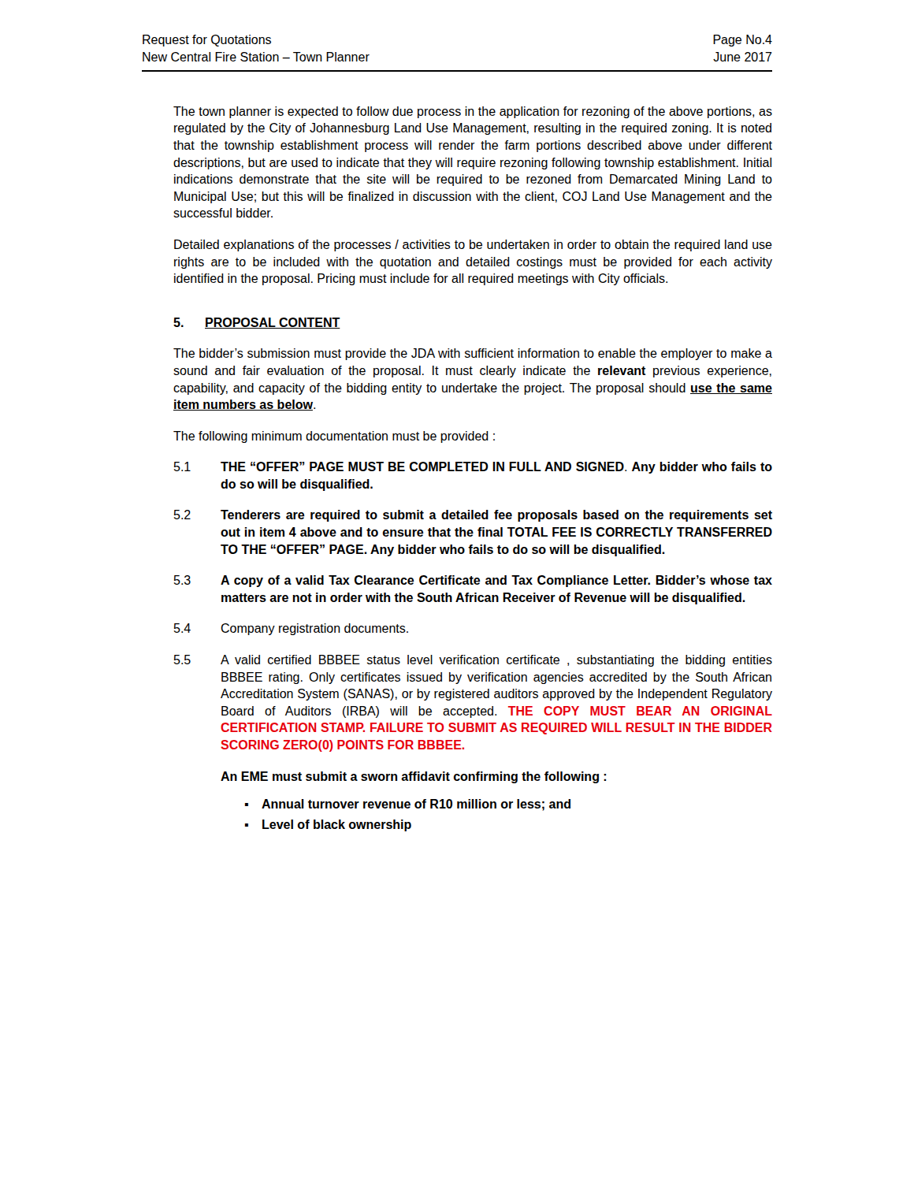Request for Quotations
New Central Fire Station – Town Planner
Page No.4
June 2017
The town planner is expected to follow due process in the application for rezoning of the above portions, as regulated by the City of Johannesburg Land Use Management, resulting in the required zoning. It is noted that the township establishment process will render the farm portions described above under different descriptions, but are used to indicate that they will require rezoning following township establishment. Initial indications demonstrate that the site will be required to be rezoned from Demarcated Mining Land to Municipal Use; but this will be finalized in discussion with the client, COJ Land Use Management and the successful bidder.
Detailed explanations of the processes / activities to be undertaken in order to obtain the required land use rights are to be included with the quotation and detailed costings must be provided for each activity identified in the proposal. Pricing must include for all required meetings with City officials.
5. PROPOSAL CONTENT
The bidder’s submission must provide the JDA with sufficient information to enable the employer to make a sound and fair evaluation of the proposal. It must clearly indicate the relevant previous experience, capability, and capacity of the bidding entity to undertake the project. The proposal should use the same item numbers as below.
The following minimum documentation must be provided :
5.1 THE “OFFER” PAGE MUST BE COMPLETED IN FULL AND SIGNED. Any bidder who fails to do so will be disqualified.
5.2 Tenderers are required to submit a detailed fee proposals based on the requirements set out in item 4 above and to ensure that the final TOTAL FEE IS CORRECTLY TRANSFERRED TO THE “OFFER” PAGE. Any bidder who fails to do so will be disqualified.
5.3 A copy of a valid Tax Clearance Certificate and Tax Compliance Letter. Bidder’s whose tax matters are not in order with the South African Receiver of Revenue will be disqualified.
5.4 Company registration documents.
5.5 A valid certified BBBEE status level verification certificate , substantiating the bidding entities BBBEE rating. Only certificates issued by verification agencies accredited by the South African Accreditation System (SANAS), or by registered auditors approved by the Independent Regulatory Board of Auditors (IRBA) will be accepted. THE COPY MUST BEAR AN ORIGINAL CERTIFICATION STAMP. FAILURE TO SUBMIT AS REQUIRED WILL RESULT IN THE BIDDER SCORING ZERO(0) POINTS FOR BBBEE.
An EME must submit a sworn affidavit confirming the following :
Annual turnover revenue of R10 million or less; and
Level of black ownership